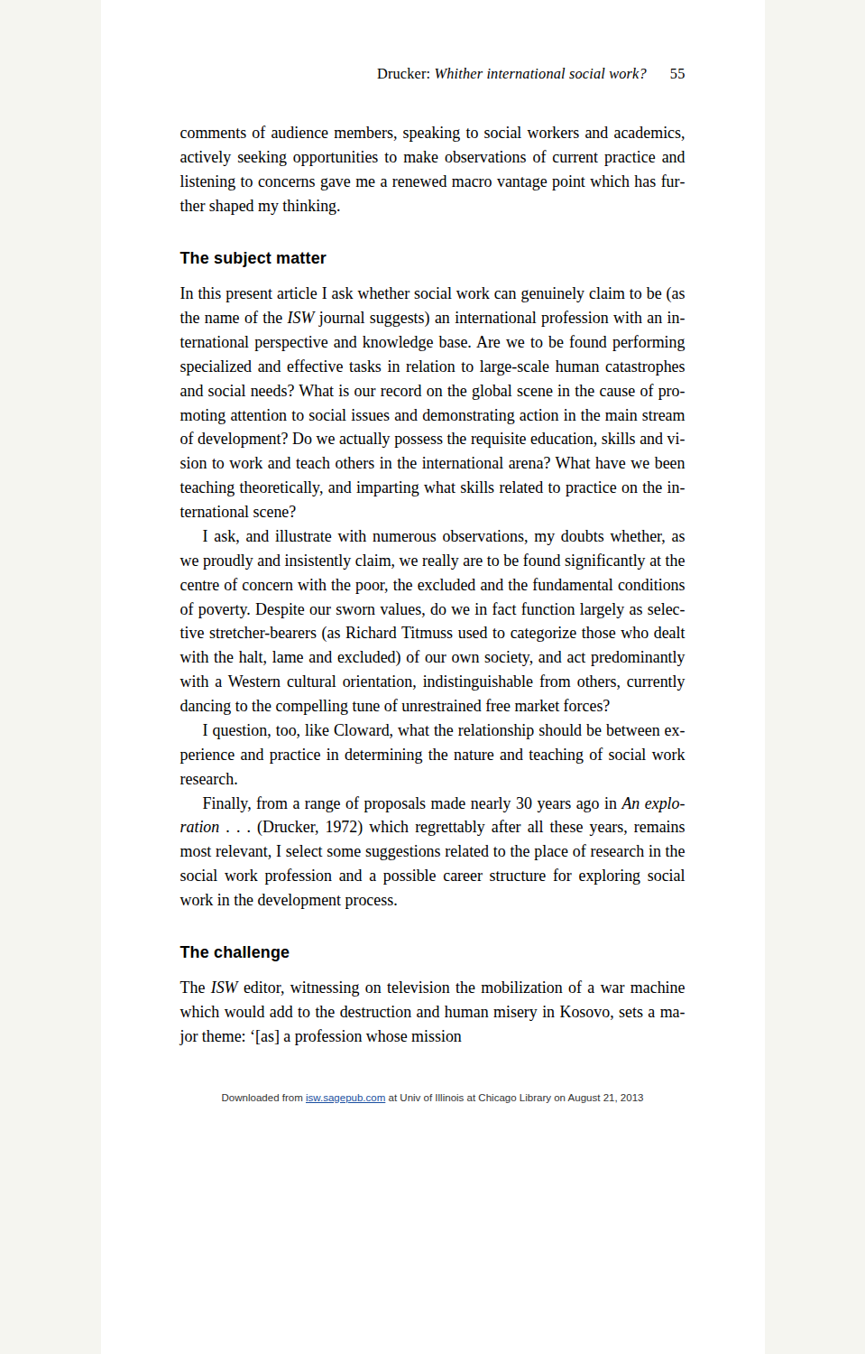Drucker: Whither international social work?55
comments of audience members, speaking to social workers and academics, actively seeking opportunities to make observations of current practice and listening to concerns gave me a renewed macro vantage point which has further shaped my thinking.
The subject matter
In this present article I ask whether social work can genuinely claim to be (as the name of the ISW journal suggests) an international profession with an international perspective and knowledge base. Are we to be found performing specialized and effective tasks in relation to large-scale human catastrophes and social needs? What is our record on the global scene in the cause of promoting attention to social issues and demonstrating action in the main stream of development? Do we actually possess the requisite education, skills and vision to work and teach others in the international arena? What have we been teaching theoretically, and imparting what skills related to practice on the international scene?
I ask, and illustrate with numerous observations, my doubts whether, as we proudly and insistently claim, we really are to be found significantly at the centre of concern with the poor, the excluded and the fundamental conditions of poverty. Despite our sworn values, do we in fact function largely as selective stretcher-bearers (as Richard Titmuss used to categorize those who dealt with the halt, lame and excluded) of our own society, and act predominantly with a Western cultural orientation, indistinguishable from others, currently dancing to the compelling tune of unrestrained free market forces?
I question, too, like Cloward, what the relationship should be between experience and practice in determining the nature and teaching of social work research.
Finally, from a range of proposals made nearly 30 years ago in An exploration . . . (Drucker, 1972) which regrettably after all these years, remains most relevant, I select some suggestions related to the place of research in the social work profession and a possible career structure for exploring social work in the development process.
The challenge
The ISW editor, witnessing on television the mobilization of a war machine which would add to the destruction and human misery in Kosovo, sets a major theme: ‘[as] a profession whose mission
Downloaded from isw.sagepub.com at Univ of Illinois at Chicago Library on August 21, 2013